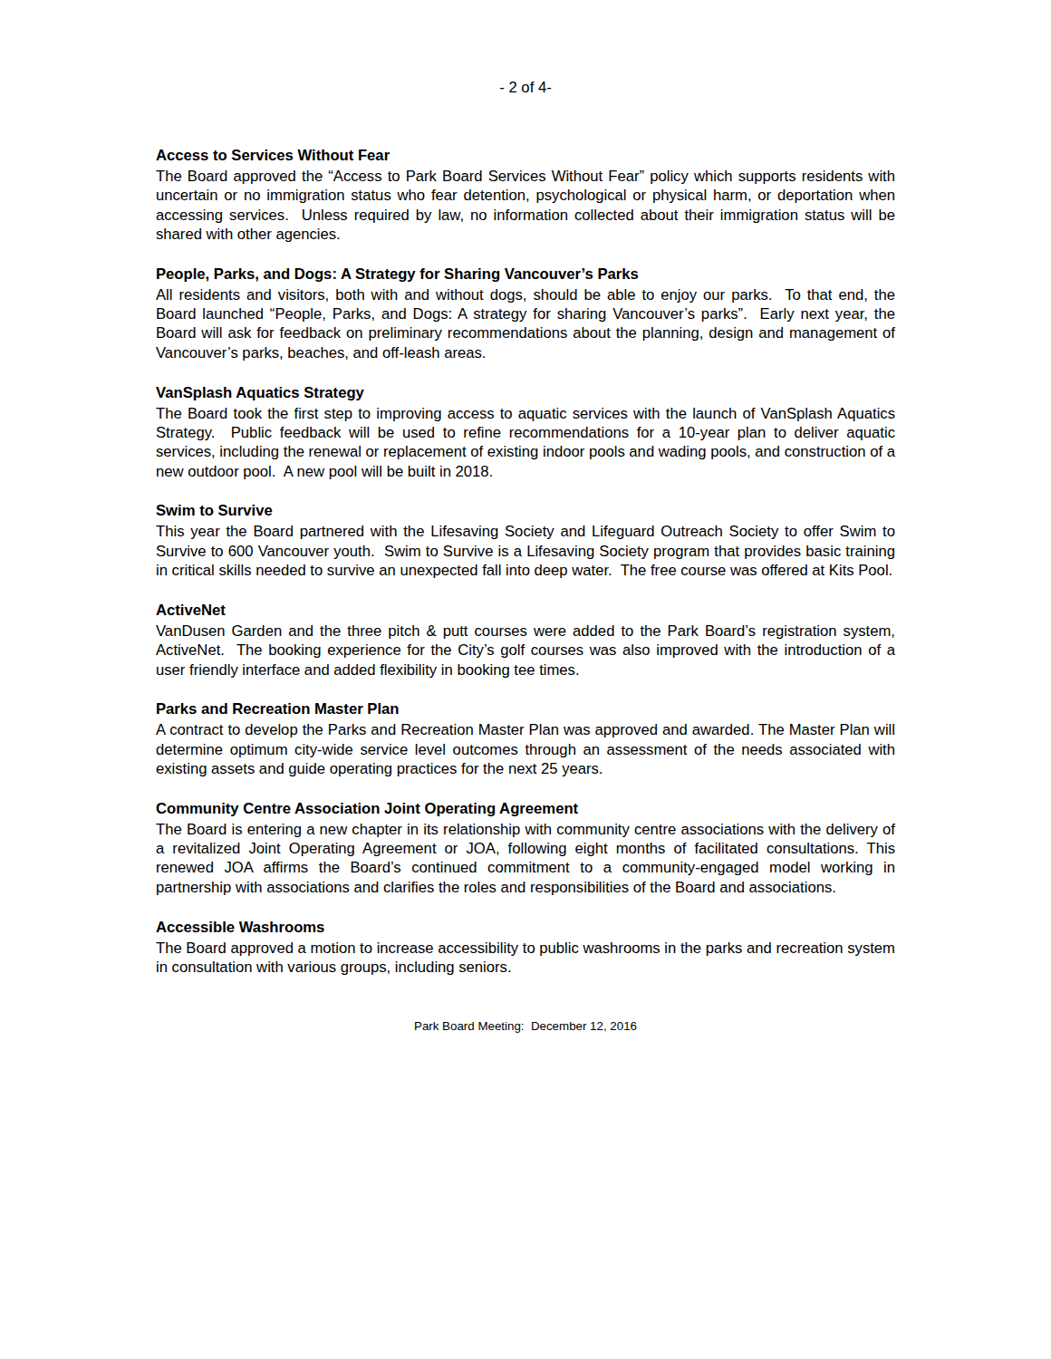- 2 of 4-
Access to Services Without Fear
The Board approved the “Access to Park Board Services Without Fear” policy which supports residents with uncertain or no immigration status who fear detention, psychological or physical harm, or deportation when accessing services. Unless required by law, no information collected about their immigration status will be shared with other agencies.
People, Parks, and Dogs: A Strategy for Sharing Vancouver’s Parks
All residents and visitors, both with and without dogs, should be able to enjoy our parks. To that end, the Board launched “People, Parks, and Dogs: A strategy for sharing Vancouver’s parks”. Early next year, the Board will ask for feedback on preliminary recommendations about the planning, design and management of Vancouver’s parks, beaches, and off-leash areas.
VanSplash Aquatics Strategy
The Board took the first step to improving access to aquatic services with the launch of VanSplash Aquatics Strategy. Public feedback will be used to refine recommendations for a 10-year plan to deliver aquatic services, including the renewal or replacement of existing indoor pools and wading pools, and construction of a new outdoor pool. A new pool will be built in 2018.
Swim to Survive
This year the Board partnered with the Lifesaving Society and Lifeguard Outreach Society to offer Swim to Survive to 600 Vancouver youth. Swim to Survive is a Lifesaving Society program that provides basic training in critical skills needed to survive an unexpected fall into deep water. The free course was offered at Kits Pool.
ActiveNet
VanDusen Garden and the three pitch & putt courses were added to the Park Board’s registration system, ActiveNet. The booking experience for the City’s golf courses was also improved with the introduction of a user friendly interface and added flexibility in booking tee times.
Parks and Recreation Master Plan
A contract to develop the Parks and Recreation Master Plan was approved and awarded. The Master Plan will determine optimum city-wide service level outcomes through an assessment of the needs associated with existing assets and guide operating practices for the next 25 years.
Community Centre Association Joint Operating Agreement
The Board is entering a new chapter in its relationship with community centre associations with the delivery of a revitalized Joint Operating Agreement or JOA, following eight months of facilitated consultations. This renewed JOA affirms the Board’s continued commitment to a community-engaged model working in partnership with associations and clarifies the roles and responsibilities of the Board and associations.
Accessible Washrooms
The Board approved a motion to increase accessibility to public washrooms in the parks and recreation system in consultation with various groups, including seniors.
Park Board Meeting: December 12, 2016